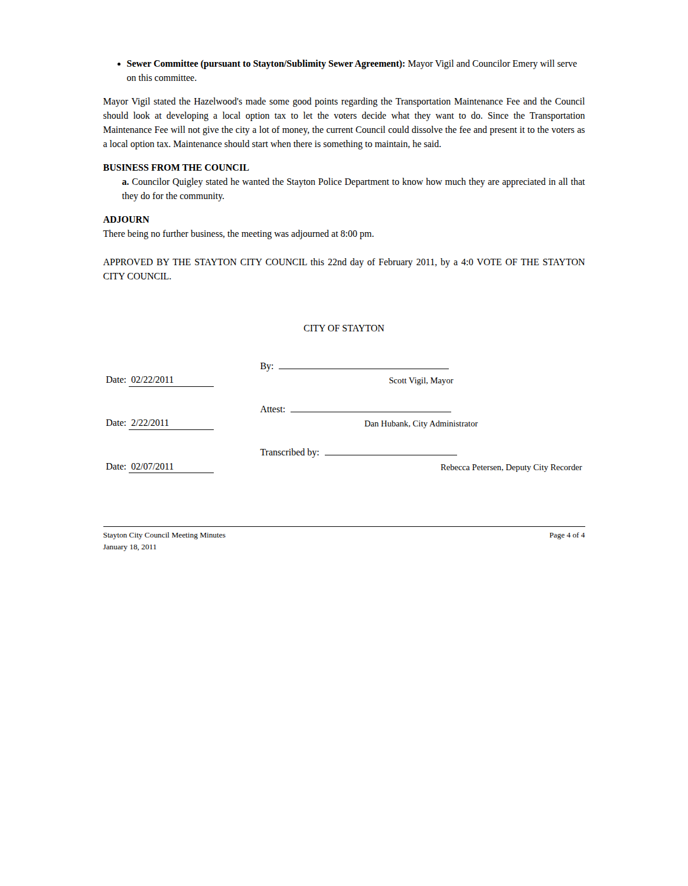Sewer Committee (pursuant to Stayton/Sublimity Sewer Agreement): Mayor Vigil and Councilor Emery will serve on this committee.
Mayor Vigil stated the Hazelwood's made some good points regarding the Transportation Maintenance Fee and the Council should look at developing a local option tax to let the voters decide what they want to do. Since the Transportation Maintenance Fee will not give the city a lot of money, the current Council could dissolve the fee and present it to the voters as a local option tax. Maintenance should start when there is something to maintain, he said.
Business from the Council
a. Councilor Quigley stated he wanted the Stayton Police Department to know how much they are appreciated in all that they do for the community.
Adjourn
There being no further business, the meeting was adjourned at 8:00 pm.
APPROVED BY THE STAYTON CITY COUNCIL this 22nd day of February 2011, by a 4:0 VOTE OF THE STAYTON CITY COUNCIL.
CITY OF STAYTON
| Date: 02/22/2011 | By: Scott Vigil, Mayor |
| Date: 2/22/2011 | Attest: Dan Hubank, City Administrator |
| Date: 02/07/2011 | Transcribed by: Rebecca Petersen, Deputy City Recorder |
Stayton City Council Meeting Minutes
January 18, 2011
Page 4 of 4